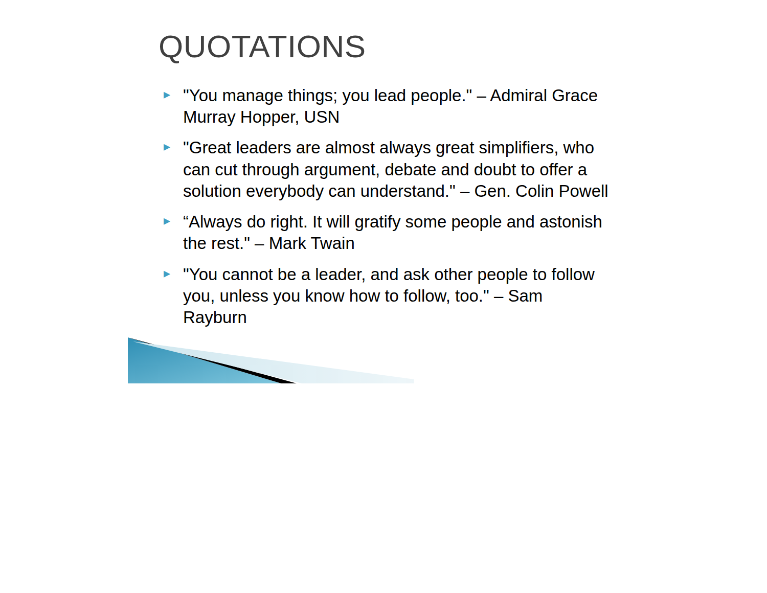QUOTATIONS
"You manage things; you lead people." – Admiral Grace Murray Hopper, USN
"Great leaders are almost always great simplifiers, who can cut through argument, debate and doubt to offer a solution everybody can understand." – Gen. Colin Powell
“Always do right. It will gratify some people and astonish the rest." – Mark Twain
"You cannot be a leader, and ask other people to follow you, unless you know how to follow, too." – Sam Rayburn